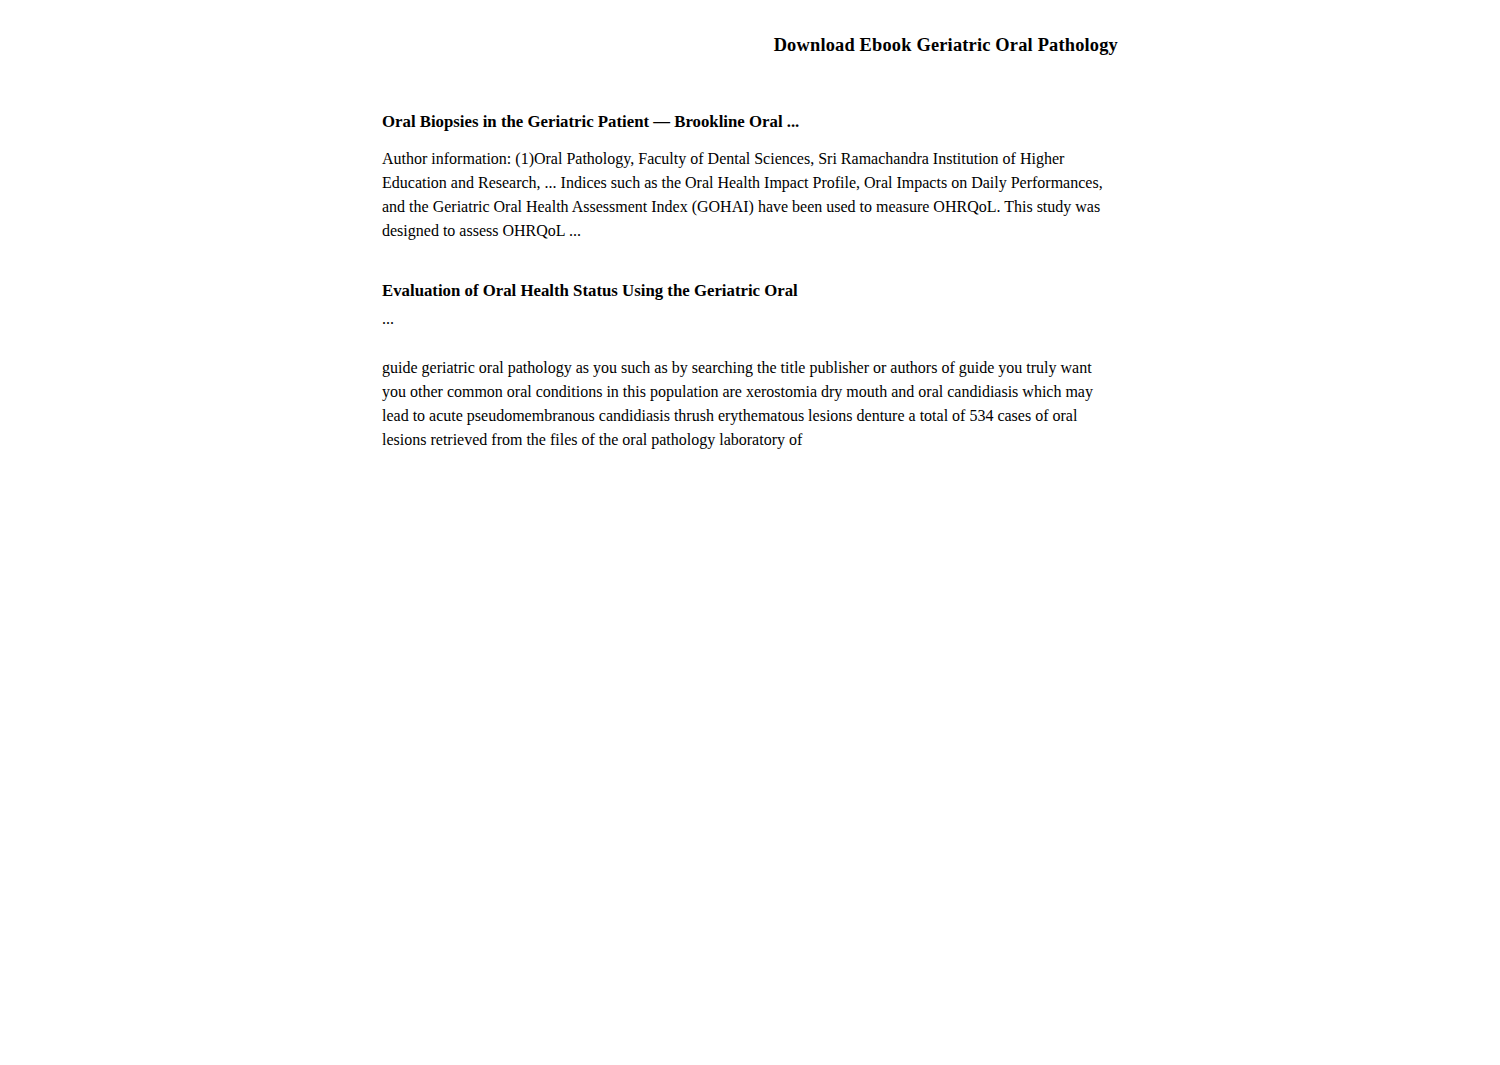Download Ebook Geriatric Oral Pathology
Oral Biopsies in the Geriatric Patient — Brookline Oral ...
Author information: (1)Oral Pathology, Faculty of Dental Sciences, Sri Ramachandra Institution of Higher Education and Research, ... Indices such as the Oral Health Impact Profile, Oral Impacts on Daily Performances, and the Geriatric Oral Health Assessment Index (GOHAI) have been used to measure OHRQoL. This study was designed to assess OHRQoL ...
Evaluation of Oral Health Status Using the Geriatric Oral
...
guide geriatric oral pathology as you such as by searching the title publisher or authors of guide you truly want you other common oral conditions in this population are xerostomia dry mouth and oral candidiasis which may lead to acute pseudomembranous candidiasis thrush erythematous lesions denture a total of 534 cases of oral lesions retrieved from the files of the oral pathology laboratory of